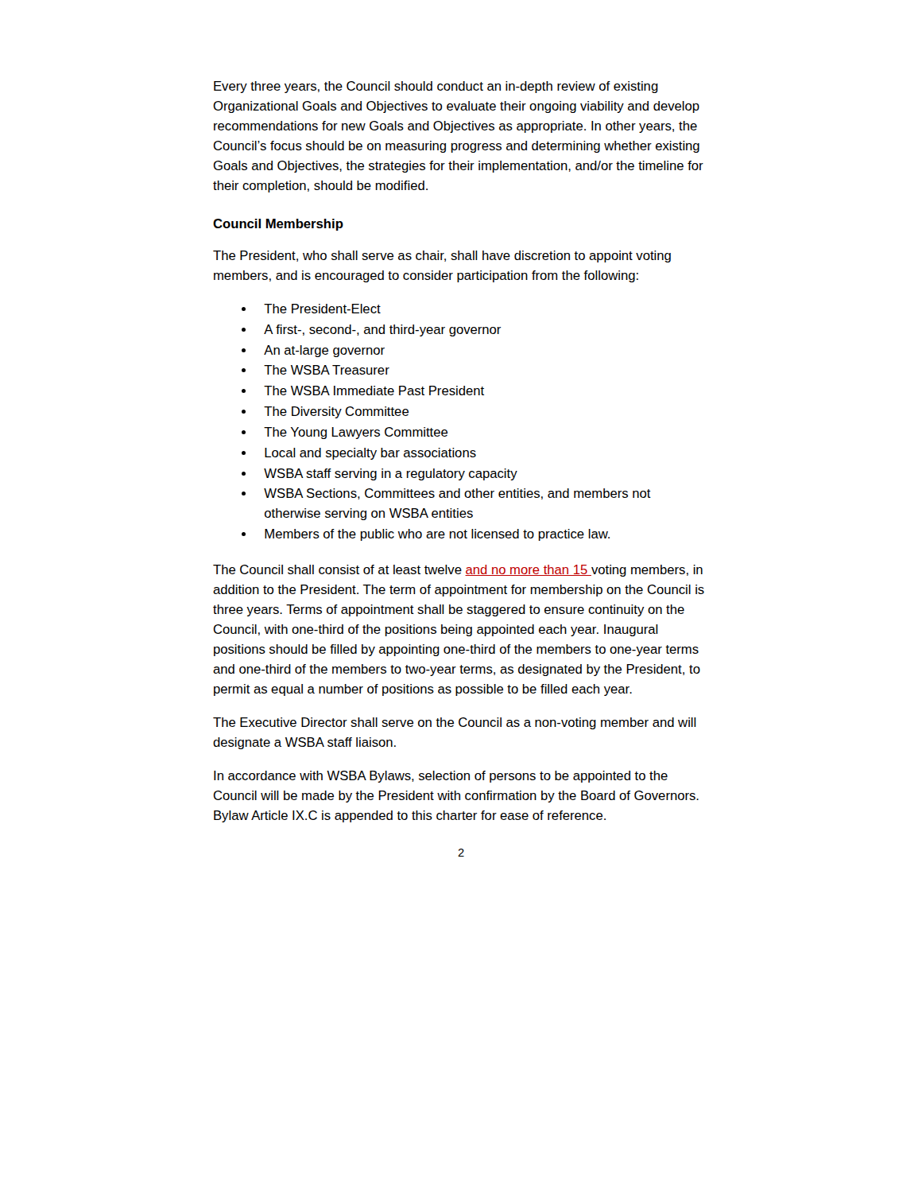Every three years, the Council should conduct an in-depth review of existing Organizational Goals and Objectives to evaluate their ongoing viability and develop recommendations for new Goals and Objectives as appropriate. In other years, the Council’s focus should be on measuring progress and determining whether existing Goals and Objectives, the strategies for their implementation, and/or the timeline for their completion, should be modified.
Council Membership
The President, who shall serve as chair, shall have discretion to appoint voting members, and is encouraged to consider participation from the following:
The President-Elect
A first-, second-, and third-year governor
An at-large governor
The WSBA Treasurer
The WSBA Immediate Past President
The Diversity Committee
The Young Lawyers Committee
Local and specialty bar associations
WSBA staff serving in a regulatory capacity
WSBA Sections, Committees and other entities, and members not otherwise serving on WSBA entities
Members of the public who are not licensed to practice law.
The Council shall consist of at least twelve and no more than 15 voting members, in addition to the President. The term of appointment for membership on the Council is three years. Terms of appointment shall be staggered to ensure continuity on the Council, with one-third of the positions being appointed each year. Inaugural positions should be filled by appointing one-third of the members to one-year terms and one-third of the members to two-year terms, as designated by the President, to permit as equal a number of positions as possible to be filled each year.
The Executive Director shall serve on the Council as a non-voting member and will designate a WSBA staff liaison.
In accordance with WSBA Bylaws, selection of persons to be appointed to the Council will be made by the President with confirmation by the Board of Governors. Bylaw Article IX.C is appended to this charter for ease of reference.
2